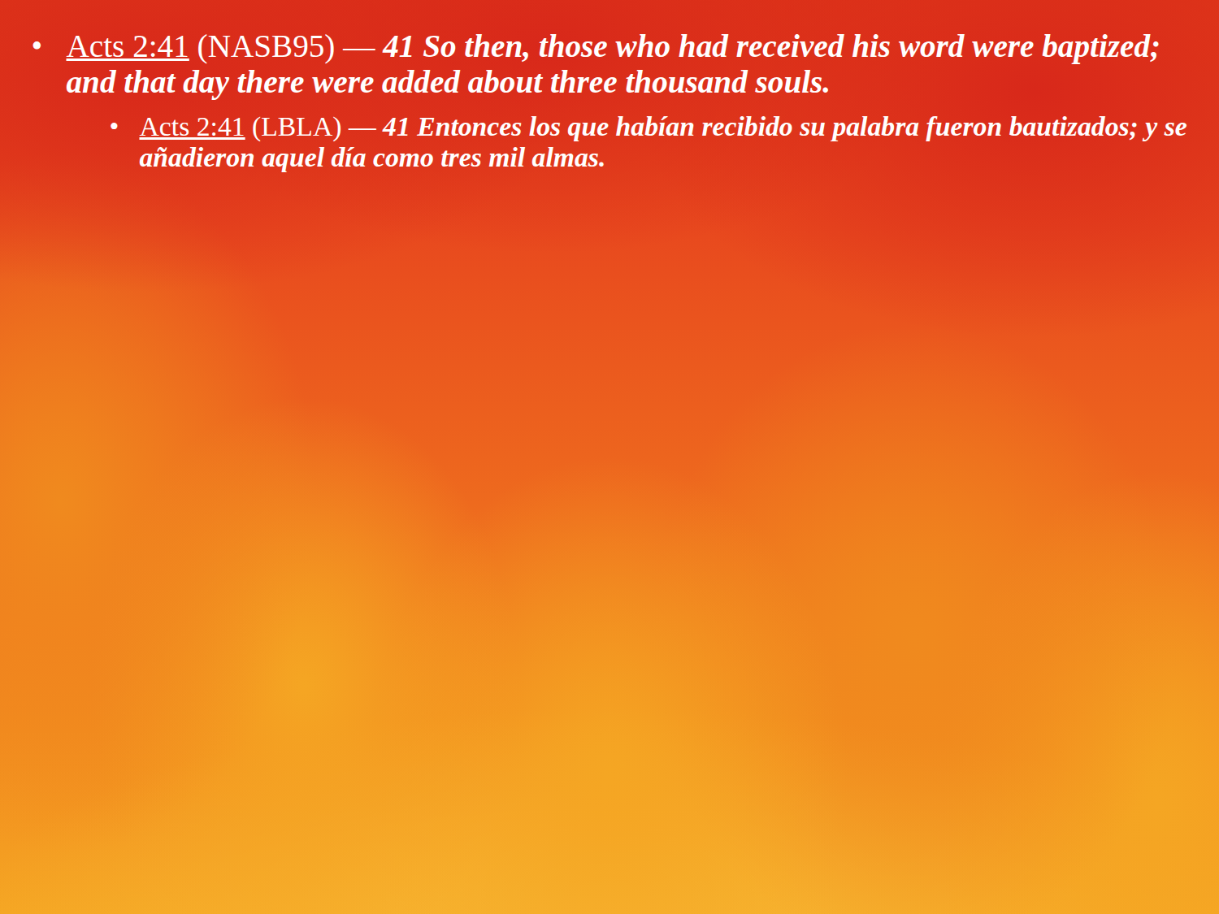Acts 2:41 (NASB95) — 41 So then, those who had received his word were baptized; and that day there were added about three thousand souls.
Acts 2:41 (LBLA) — 41 Entonces los que habían recibido su palabra fueron bautizados; y se añadieron aquel día como tres mil almas.